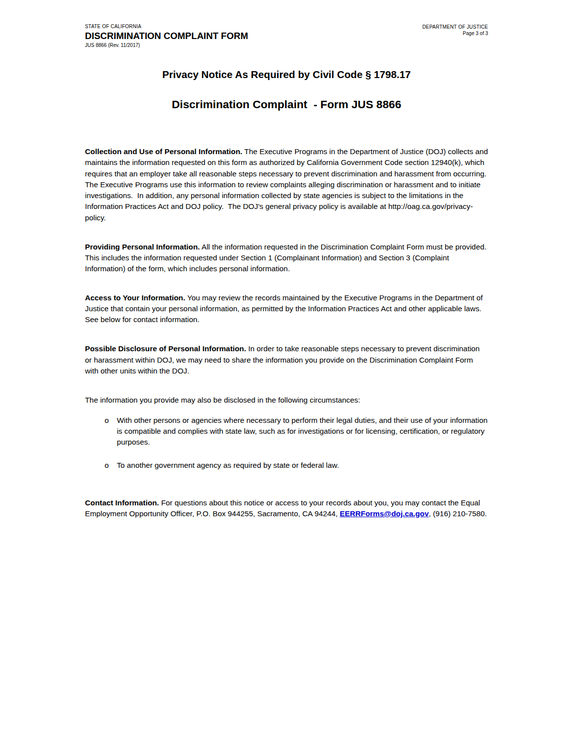STATE OF CALIFORNIA
DISCRIMINATION COMPLAINT FORM
JUS 8866 (Rev. 11/2017)
DEPARTMENT OF JUSTICE
Page 3 of 3
Privacy Notice As Required by Civil Code § 1798.17
Discrimination Complaint - Form JUS 8866
Collection and Use of Personal Information. The Executive Programs in the Department of Justice (DOJ) collects and maintains the information requested on this form as authorized by California Government Code section 12940(k), which requires that an employer take all reasonable steps necessary to prevent discrimination and harassment from occurring. The Executive Programs use this information to review complaints alleging discrimination or harassment and to initiate investigations. In addition, any personal information collected by state agencies is subject to the limitations in the Information Practices Act and DOJ policy. The DOJ's general privacy policy is available at http://oag.ca.gov/privacy-policy.
Providing Personal Information. All the information requested in the Discrimination Complaint Form must be provided. This includes the information requested under Section 1 (Complainant Information) and Section 3 (Complaint Information) of the form, which includes personal information.
Access to Your Information. You may review the records maintained by the Executive Programs in the Department of Justice that contain your personal information, as permitted by the Information Practices Act and other applicable laws. See below for contact information.
Possible Disclosure of Personal Information. In order to take reasonable steps necessary to prevent discrimination or harassment within DOJ, we may need to share the information you provide on the Discrimination Complaint Form with other units within the DOJ.
The information you provide may also be disclosed in the following circumstances:
With other persons or agencies where necessary to perform their legal duties, and their use of your information is compatible and complies with state law, such as for investigations or for licensing, certification, or regulatory purposes.
To another government agency as required by state or federal law.
Contact Information. For questions about this notice or access to your records about you, you may contact the Equal Employment Opportunity Officer, P.O. Box 944255, Sacramento, CA 94244, EERRForms@doj.ca.gov, (916) 210-7580.